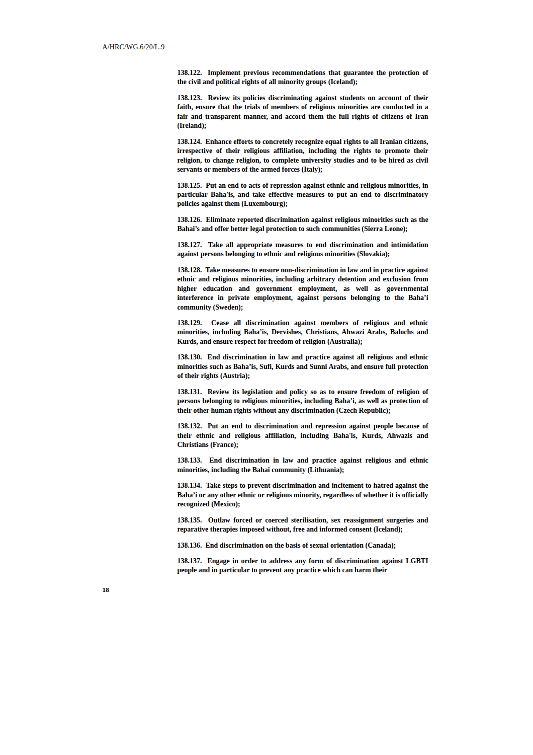A/HRC/WG.6/20/L.9
138.122. Implement previous recommendations that guarantee the protection of the civil and political rights of all minority groups (Iceland);
138.123. Review its policies discriminating against students on account of their faith, ensure that the trials of members of religious minorities are conducted in a fair and transparent manner, and accord them the full rights of citizens of Iran (Ireland);
138.124. Enhance efforts to concretely recognize equal rights to all Iranian citizens, irrespective of their religious affiliation, including the rights to promote their religion, to change religion, to complete university studies and to be hired as civil servants or members of the armed forces (Italy);
138.125. Put an end to acts of repression against ethnic and religious minorities, in particular Baha'is, and take effective measures to put an end to discriminatory policies against them (Luxembourg);
138.126. Eliminate reported discrimination against religious minorities such as the Bahai’s and offer better legal protection to such communities (Sierra Leone);
138.127. Take all appropriate measures to end discrimination and intimidation against persons belonging to ethnic and religious minorities (Slovakia);
138.128. Take measures to ensure non-discrimination in law and in practice against ethnic and religious minorities, including arbitrary detention and exclusion from higher education and government employment, as well as governmental interference in private employment, against persons belonging to the Baha’i community (Sweden);
138.129. Cease all discrimination against members of religious and ethnic minorities, including Baha’is, Dervishes, Christians, Ahwazi Arabs, Balochs and Kurds, and ensure respect for freedom of religion (Australia);
138.130. End discrimination in law and practice against all religious and ethnic minorities such as Baha’is, Sufi, Kurds and Sunni Arabs, and ensure full protection of their rights (Austria);
138.131. Review its legislation and policy so as to ensure freedom of religion of persons belonging to religious minorities, including Baha’i, as well as protection of their other human rights without any discrimination (Czech Republic);
138.132. Put an end to discrimination and repression against people because of their ethnic and religious affiliation, including Baha'is, Kurds, Ahwazis and Christians (France);
138.133. End discrimination in law and practice against religious and ethnic minorities, including the Bahai community (Lithuania);
138.134. Take steps to prevent discrimination and incitement to hatred against the Baha’i or any other ethnic or religious minority, regardless of whether it is officially recognized (Mexico);
138.135. Outlaw forced or coerced sterilisation, sex reassignment surgeries and reparative therapies imposed without, free and informed consent (Iceland);
138.136. End discrimination on the basis of sexual orientation (Canada);
138.137. Engage in order to address any form of discrimination against LGBTI people and in particular to prevent any practice which can harm their
18